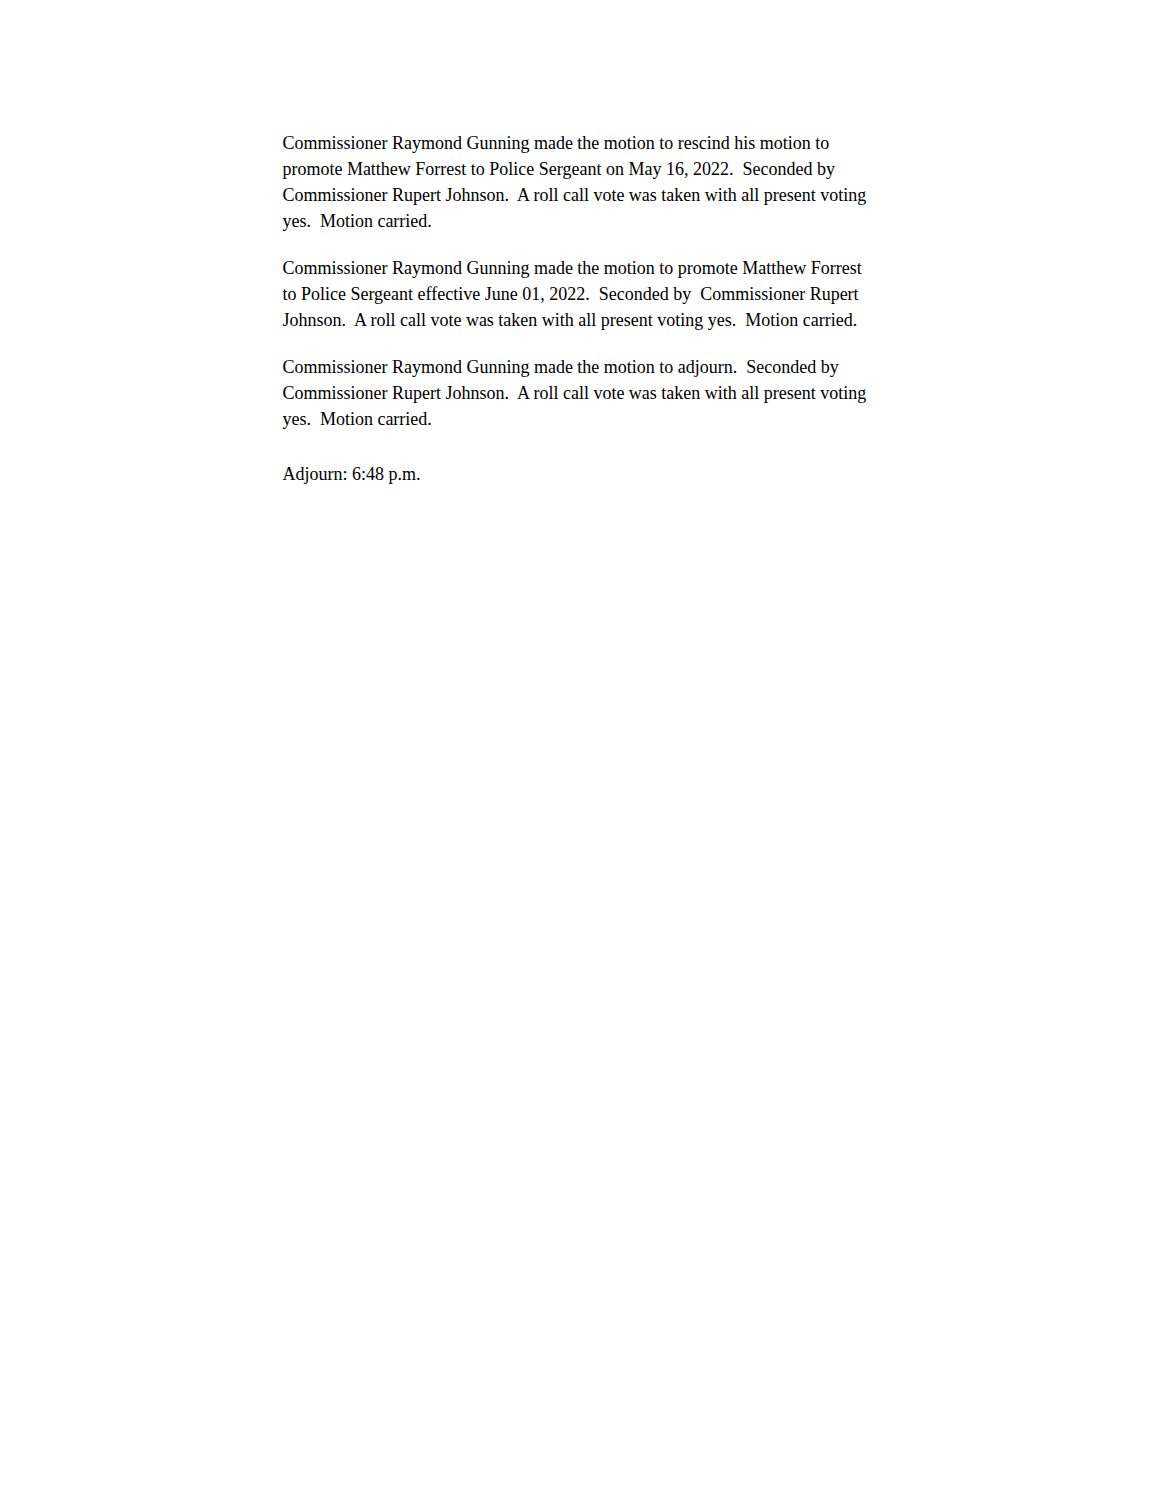Commissioner Raymond Gunning made the motion to rescind his motion to promote Matthew Forrest to Police Sergeant on May 16, 2022. Seconded by Commissioner Rupert Johnson. A roll call vote was taken with all present voting yes. Motion carried.
Commissioner Raymond Gunning made the motion to promote Matthew Forrest to Police Sergeant effective June 01, 2022. Seconded by Commissioner Rupert Johnson. A roll call vote was taken with all present voting yes. Motion carried.
Commissioner Raymond Gunning made the motion to adjourn. Seconded by Commissioner Rupert Johnson. A roll call vote was taken with all present voting yes. Motion carried.
Adjourn: 6:48 p.m.